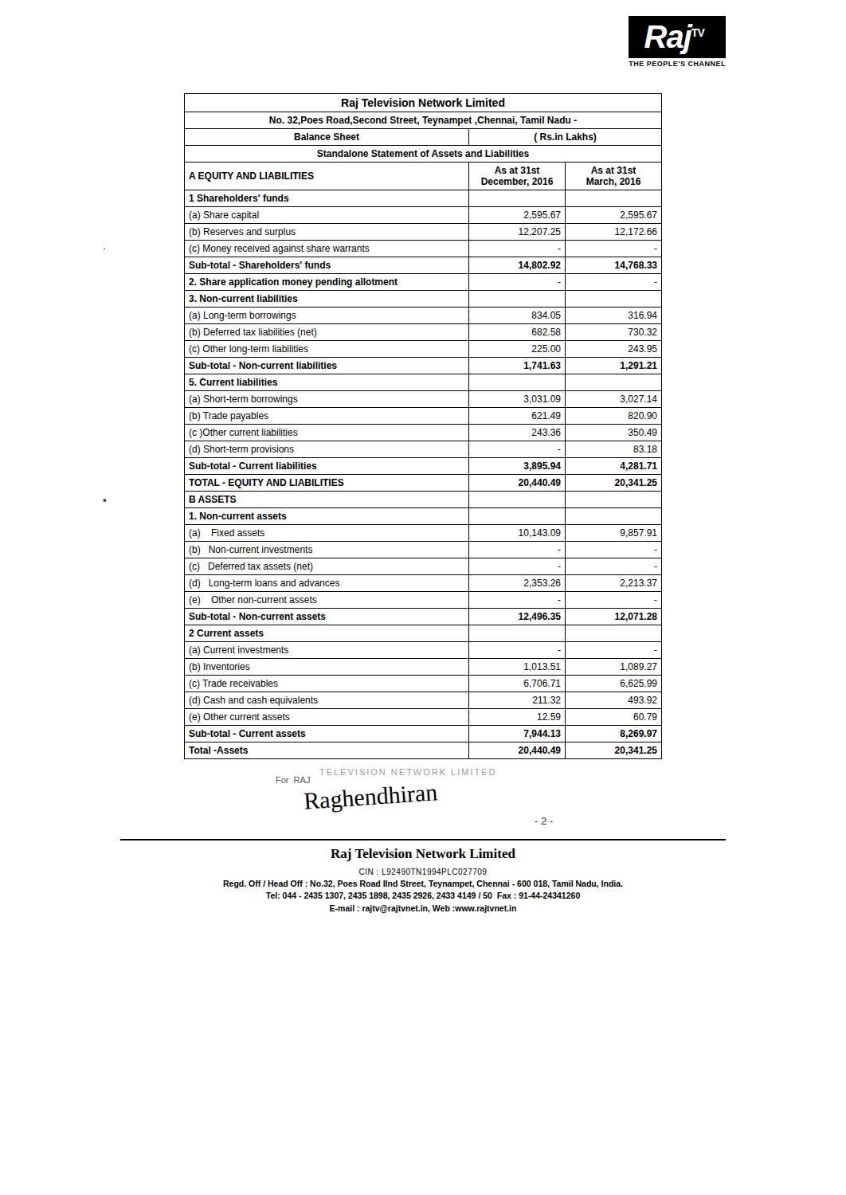.
•
RajTV
THE PEOPLE'S CHANNEL
| Raj Television Network Limited |
| No. 32,Poes Road,Second Street, Teynampet ,Chennai, Tamil Nadu - |
| Balance Sheet | ( Rs.in Lakhs) |
| Standalone Statement of Assets and Liabilities |
| A EQUITY AND LIABILITIES | As at 31st December, 2016 | As at 31st March, 2016 |
| 1 Shareholders' funds | | |
| (a) Share capital | 2,595.67 | 2,595.67 |
| (b) Reserves and surplus | 12,207.25 | 12,172.66 |
| (c) Money received against share warrants | - | - |
| Sub-total - Shareholders' funds | 14,802.92 | 14,768.33 |
| 2. Share application money pending allotment | - | - |
| 3. Non-current liabilities | | |
| (a) Long-term borrowings | 834.05 | 316.94 |
| (b) Deferred tax liabilities (net) | 682.58 | 730.32 |
| (c) Other long-term liabilities | 225.00 | 243.95 |
| Sub-total - Non-current liabilities | 1,741.63 | 1,291.21 |
| 5. Current liabilities | | |
| (a) Short-term borrowings | 3,031.09 | 3,027.14 |
| (b) Trade payables | 621.49 | 820.90 |
| (c )Other current liabilities | 243.36 | 350.49 |
| (d) Short-term provisions | - | 83.18 |
| Sub-total - Current liabilities | 3,895.94 | 4,281.71 |
| TOTAL - EQUITY AND LIABILITIES | 20,440.49 | 20,341.25 |
| B ASSETS | | |
| 1. Non-current assets | | |
| (a) Fixed assets | 10,143.09 | 9,857.91 |
| (b) Non-current investments | - | - |
| (c) Deferred tax assets (net) | - | - |
| (d) Long-term loans and advances | 2,353.26 | 2,213.37 |
| (e) Other non-current assets | - | - |
| Sub-total - Non-current assets | 12,496.35 | 12,071.28 |
| 2 Current assets | | |
| (a) Current investments | - | - |
| (b) Inventories | 1,013.51 | 1,089.27 |
| (c) Trade receivables | 6,706.71 | 6,625.99 |
| (d) Cash and cash equivalents | 211.32 | 493.92 |
| (e) Other current assets | 12.59 | 60.79 |
| Sub-total - Current assets | 7,944.13 | 8,269.97 |
| Total -Assets | 20,440.49 | 20,341.25 |
For RAJ
TELEVISION NETWORK LIMITED
Raghendhiran
- 2 -
Raj Television Network Limited
CIN : L92490TN1994PLC027709
Regd. Off / Head Off : No.32, Poes Road IInd Street, Teynampet, Chennai - 600 018, Tamil Nadu, India.
Tel: 044 - 2435 1307, 2435 1898, 2435 2926, 2433 4149 / 50 Fax : 91-44-24341260
E-mail : rajtv@rajtvnet.in, Web :www.rajtvnet.in